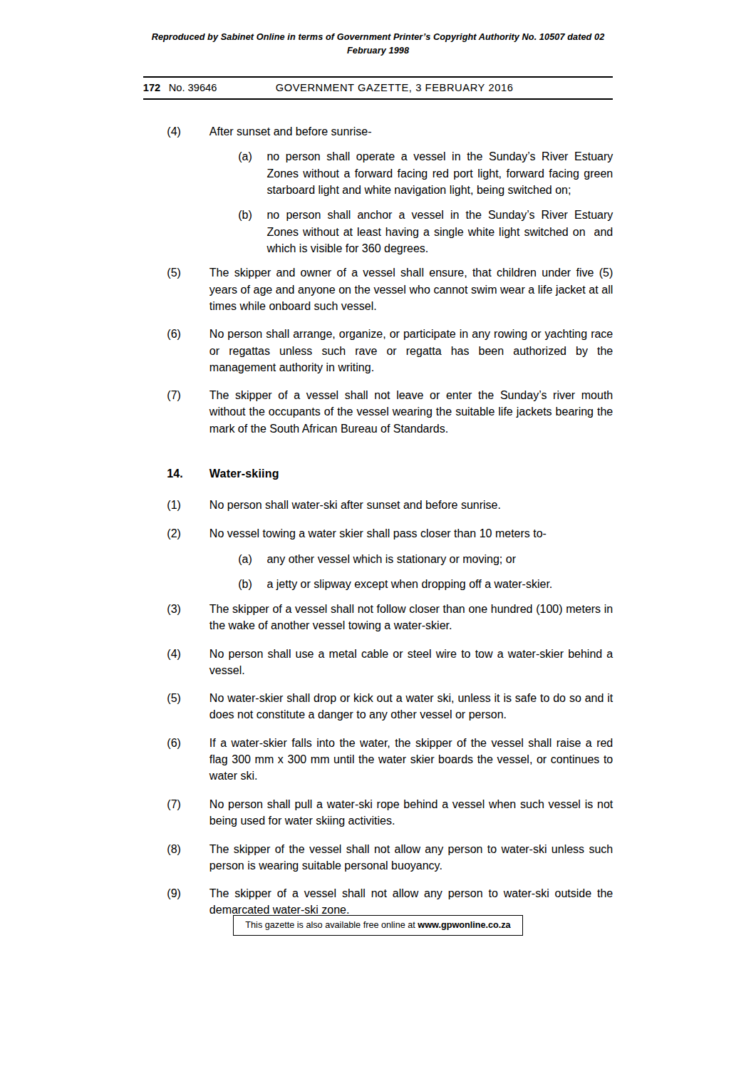Reproduced by Sabinet Online in terms of Government Printer’s Copyright Authority No. 10507 dated 02 February 1998
172 No. 39646 GOVERNMENT GAZETTE, 3 FEBRUARY 2016
(4)
After sunset and before sunrise-
(a)
no person shall operate a vessel in the Sunday’s River Estuary Zones without a forward facing red port light, forward facing green starboard light and white navigation light, being switched on;
(b)
no person shall anchor a vessel in the Sunday’s River Estuary Zones without at least having a single white light switched on and which is visible for 360 degrees.
(5)
The skipper and owner of a vessel shall ensure, that children under five (5) years of age and anyone on the vessel who cannot swim wear a life jacket at all times while onboard such vessel.
(6)
No person shall arrange, organize, or participate in any rowing or yachting race or regattas unless such rave or regatta has been authorized by the management authority in writing.
(7)
The skipper of a vessel shall not leave or enter the Sunday’s river mouth without the occupants of the vessel wearing the suitable life jackets bearing the mark of the South African Bureau of Standards.
14. Water-skiing
(1)
No person shall water-ski after sunset and before sunrise.
(2)
No vessel towing a water skier shall pass closer than 10 meters to-
(a)
any other vessel which is stationary or moving; or
(b)
a jetty or slipway except when dropping off a water-skier.
(3)
The skipper of a vessel shall not follow closer than one hundred (100) meters in the wake of another vessel towing a water-skier.
(4)
No person shall use a metal cable or steel wire to tow a water-skier behind a vessel.
(5)
No water-skier shall drop or kick out a water ski, unless it is safe to do so and it does not constitute a danger to any other vessel or person.
(6)
If a water-skier falls into the water, the skipper of the vessel shall raise a red flag 300 mm x 300 mm until the water skier boards the vessel, or continues to water ski.
(7)
No person shall pull a water-ski rope behind a vessel when such vessel is not being used for water skiing activities.
(8)
The skipper of the vessel shall not allow any person to water-ski unless such person is wearing suitable personal buoyancy.
(9)
The skipper of a vessel shall not allow any person to water-ski outside the demarcated water-ski zone.
This gazette is also available free online at www.gpwonline.co.za